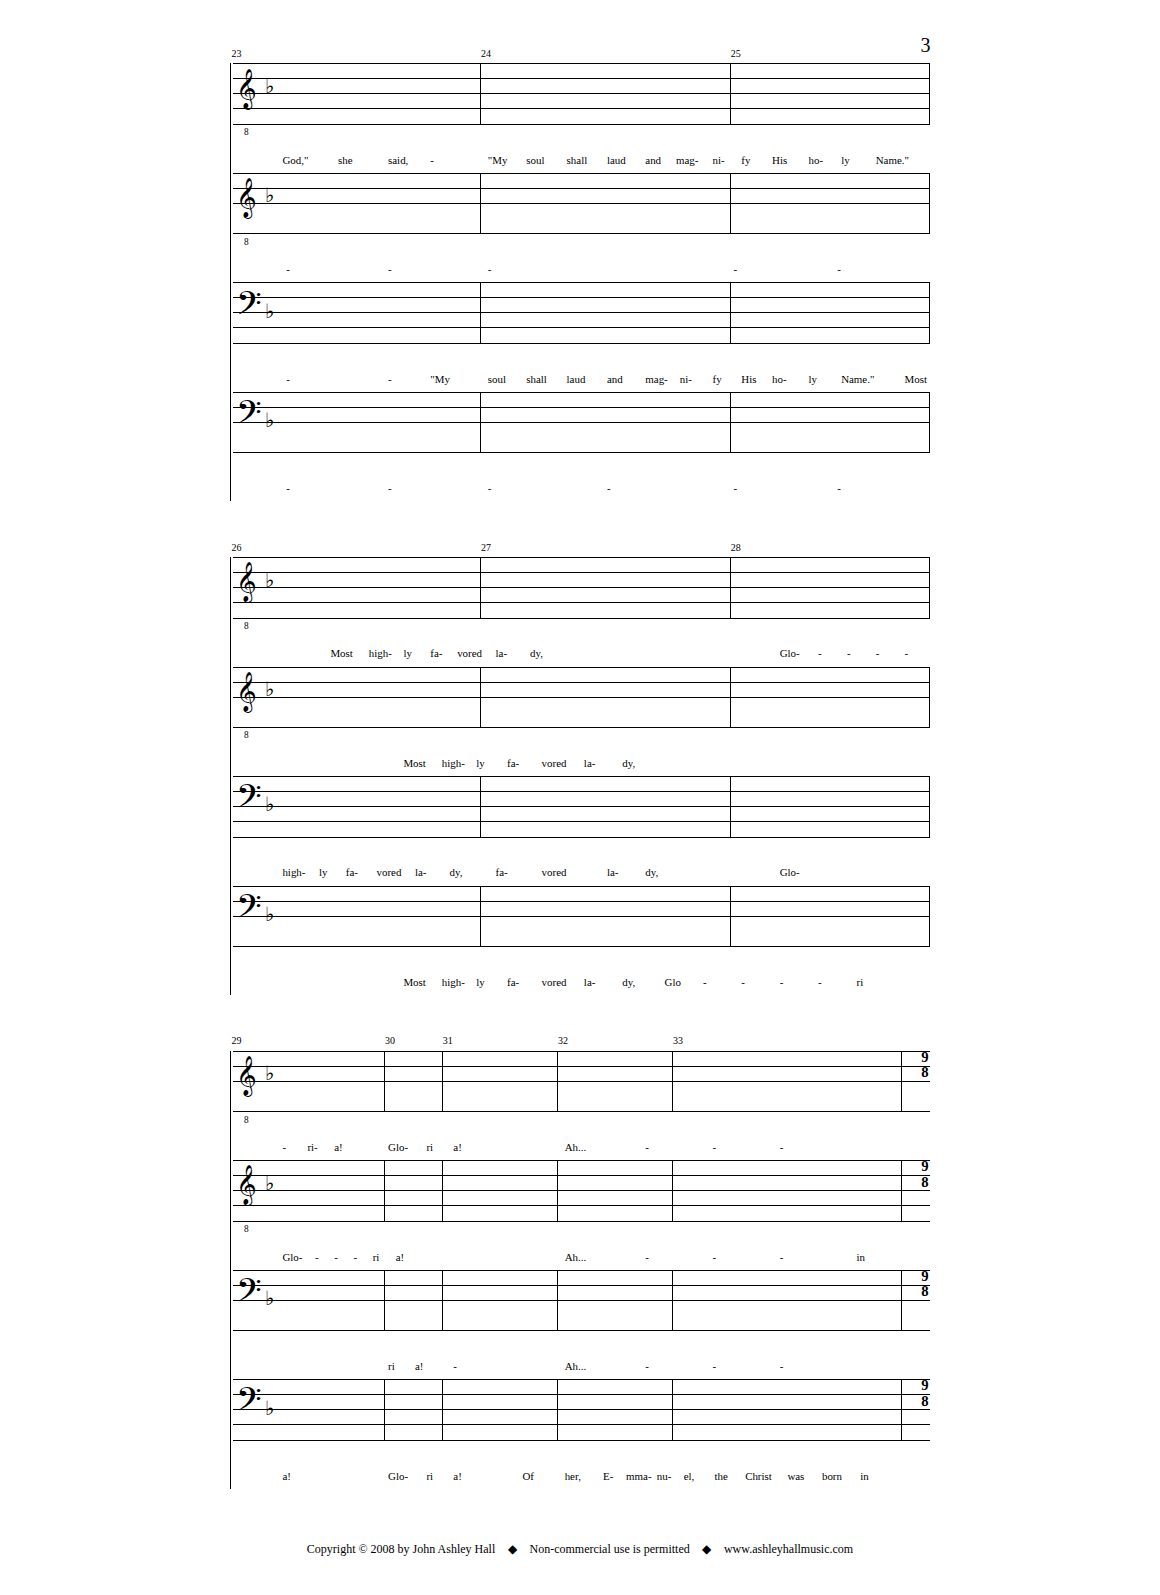3
23 24 25
𝄞 8 ♭
God," she said, - "My soul shall laud and mag- ni- fy His ho- ly Name."
𝄞 8 ♭
- - - - -
𝄢 ♭
- - "My soul shall laud and mag- ni- fy His ho- ly Name." Most
𝄢 ♭
- - - - - -
26 27 28
𝄞 8 ♭
Most high- ly fa- vored la- dy, Glo- - - - -
𝄞 8 ♭
Most high- ly fa- vored la- dy,
𝄢 ♭
high- ly fa- vored la- dy, fa- vored la- dy, Glo-
𝄢 ♭
Most high- ly fa- vored la- dy, Glo - - - - ri
29 30 31 32 33
𝄞 8 ♭ 9
8
- ri- a! Glo- ri a! Ah... - - -
𝄞 8 ♭ 9
8
Glo- - - - ri a! Ah... - - - in
𝄢 ♭ 9
8
ri a! - Ah... - - -
𝄢 ♭ 9
8
a! Glo- ri a! Of her, E- mma- nu- el, the Christ was born in
Copyright © 2008 by John Ashley Hall ◆ Non-commercial use is permitted ◆ www.ashleyhallmusic.com